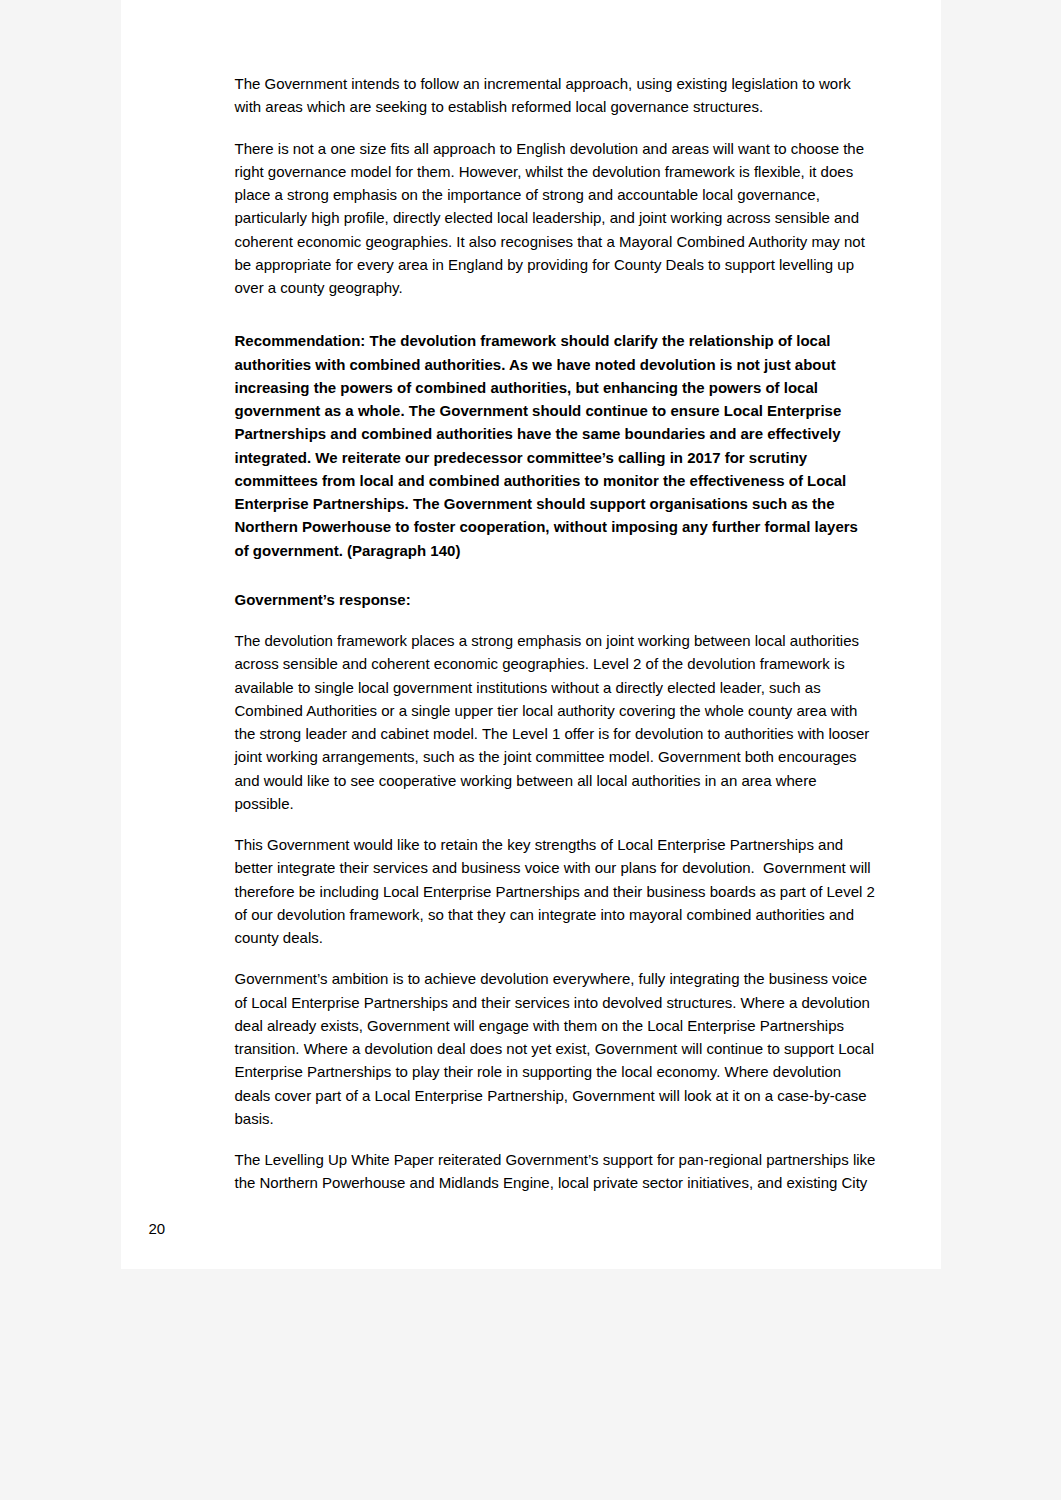The Government intends to follow an incremental approach, using existing legislation to work with areas which are seeking to establish reformed local governance structures.
There is not a one size fits all approach to English devolution and areas will want to choose the right governance model for them. However, whilst the devolution framework is flexible, it does place a strong emphasis on the importance of strong and accountable local governance, particularly high profile, directly elected local leadership, and joint working across sensible and coherent economic geographies. It also recognises that a Mayoral Combined Authority may not be appropriate for every area in England by providing for County Deals to support levelling up over a county geography.
Recommendation: The devolution framework should clarify the relationship of local authorities with combined authorities. As we have noted devolution is not just about increasing the powers of combined authorities, but enhancing the powers of local government as a whole. The Government should continue to ensure Local Enterprise Partnerships and combined authorities have the same boundaries and are effectively integrated. We reiterate our predecessor committee’s calling in 2017 for scrutiny committees from local and combined authorities to monitor the effectiveness of Local Enterprise Partnerships. The Government should support organisations such as the Northern Powerhouse to foster cooperation, without imposing any further formal layers of government. (Paragraph 140)
Government’s response:
The devolution framework places a strong emphasis on joint working between local authorities across sensible and coherent economic geographies. Level 2 of the devolution framework is available to single local government institutions without a directly elected leader, such as Combined Authorities or a single upper tier local authority covering the whole county area with the strong leader and cabinet model. The Level 1 offer is for devolution to authorities with looser joint working arrangements, such as the joint committee model. Government both encourages and would like to see cooperative working between all local authorities in an area where possible.
This Government would like to retain the key strengths of Local Enterprise Partnerships and better integrate their services and business voice with our plans for devolution. Government will therefore be including Local Enterprise Partnerships and their business boards as part of Level 2 of our devolution framework, so that they can integrate into mayoral combined authorities and county deals.
Government’s ambition is to achieve devolution everywhere, fully integrating the business voice of Local Enterprise Partnerships and their services into devolved structures. Where a devolution deal already exists, Government will engage with them on the Local Enterprise Partnerships transition. Where a devolution deal does not yet exist, Government will continue to support Local Enterprise Partnerships to play their role in supporting the local economy. Where devolution deals cover part of a Local Enterprise Partnership, Government will look at it on a case-by-case basis.
The Levelling Up White Paper reiterated Government’s support for pan-regional partnerships like the Northern Powerhouse and Midlands Engine, local private sector initiatives, and existing City
20